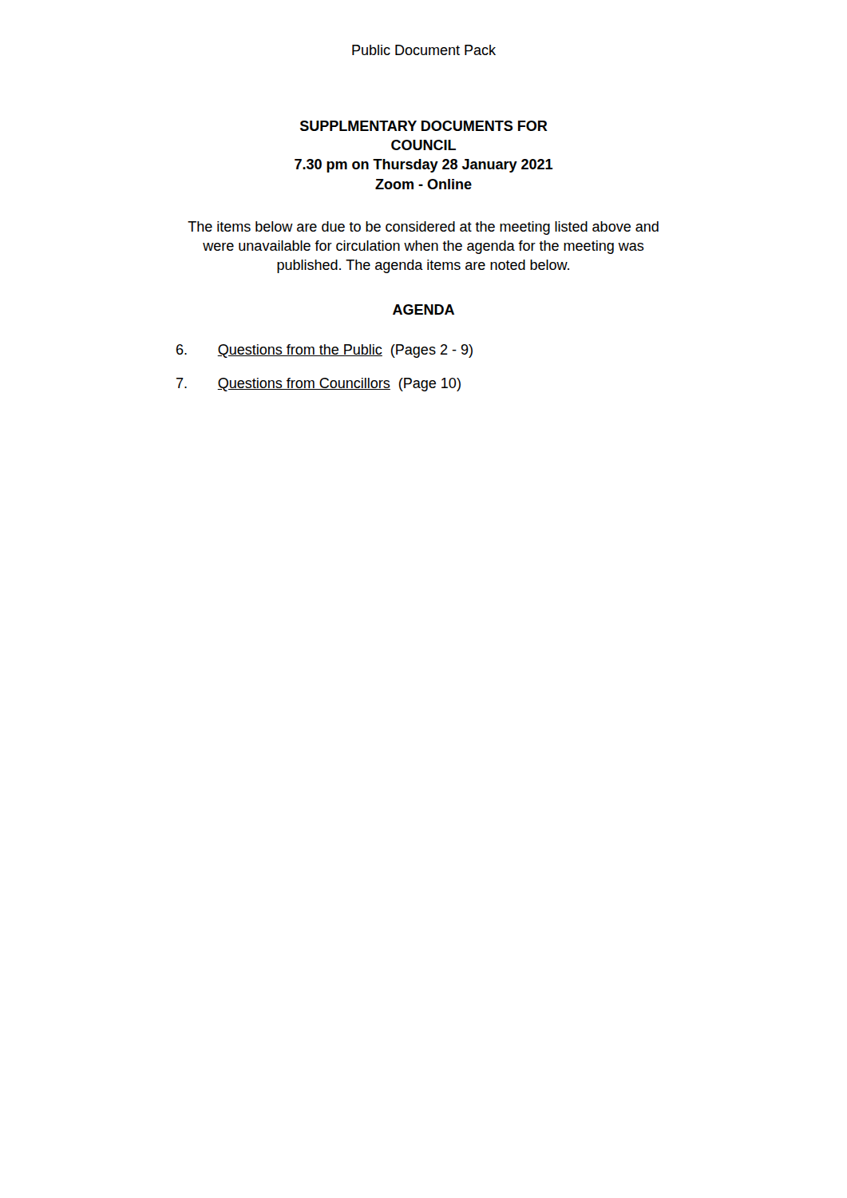Public Document Pack
SUPPLMENTARY DOCUMENTS FOR
COUNCIL
7.30 pm on Thursday 28 January 2021
Zoom - Online
The items below are due to be considered at the meeting listed above and were unavailable for circulation when the agenda for the meeting was published. The agenda items are noted below.
AGENDA
| 6. | Questions from the Public (Pages 2 - 9) |
| 7. | Questions from Councillors (Page 10) |